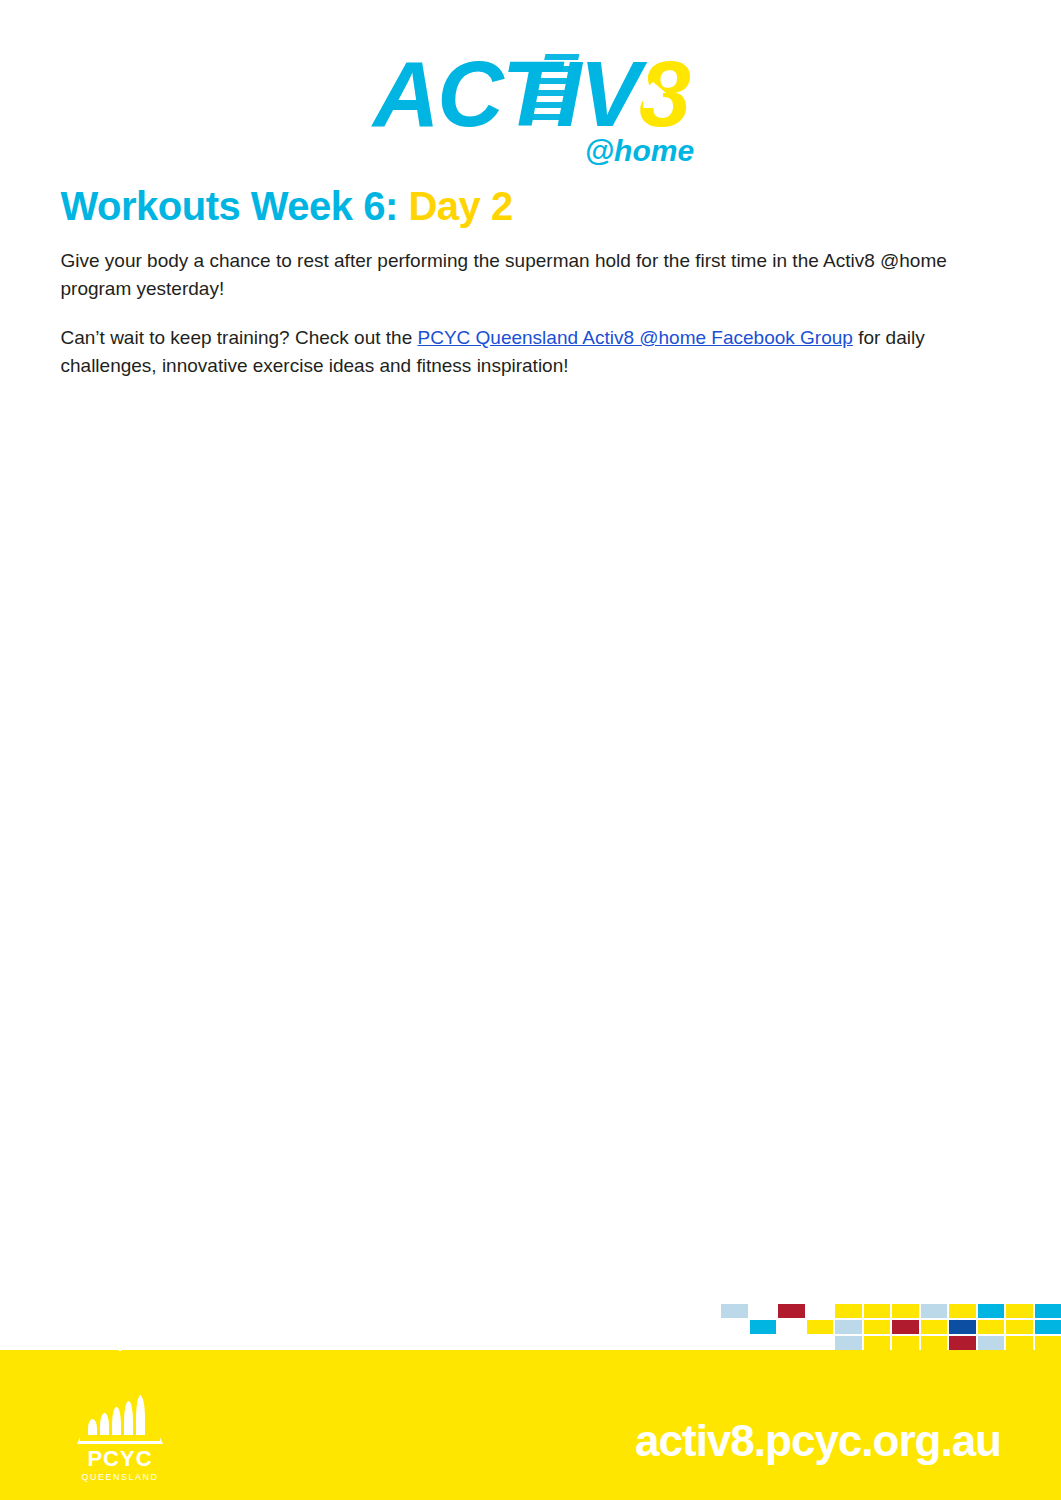ACTIV8 @home
Workouts Week 6: Day 2
Give your body a chance to rest after performing the superman hold for the first time in the Activ8 @home program yesterday!
Can’t wait to keep training? Check out the PCYC Queensland Activ8 @home Facebook Group for daily challenges, innovative exercise ideas and fitness inspiration!
f PCYC Queensland Activ8 @home
PCYC
QUEENSLAND
activ8.pcyc.org.au